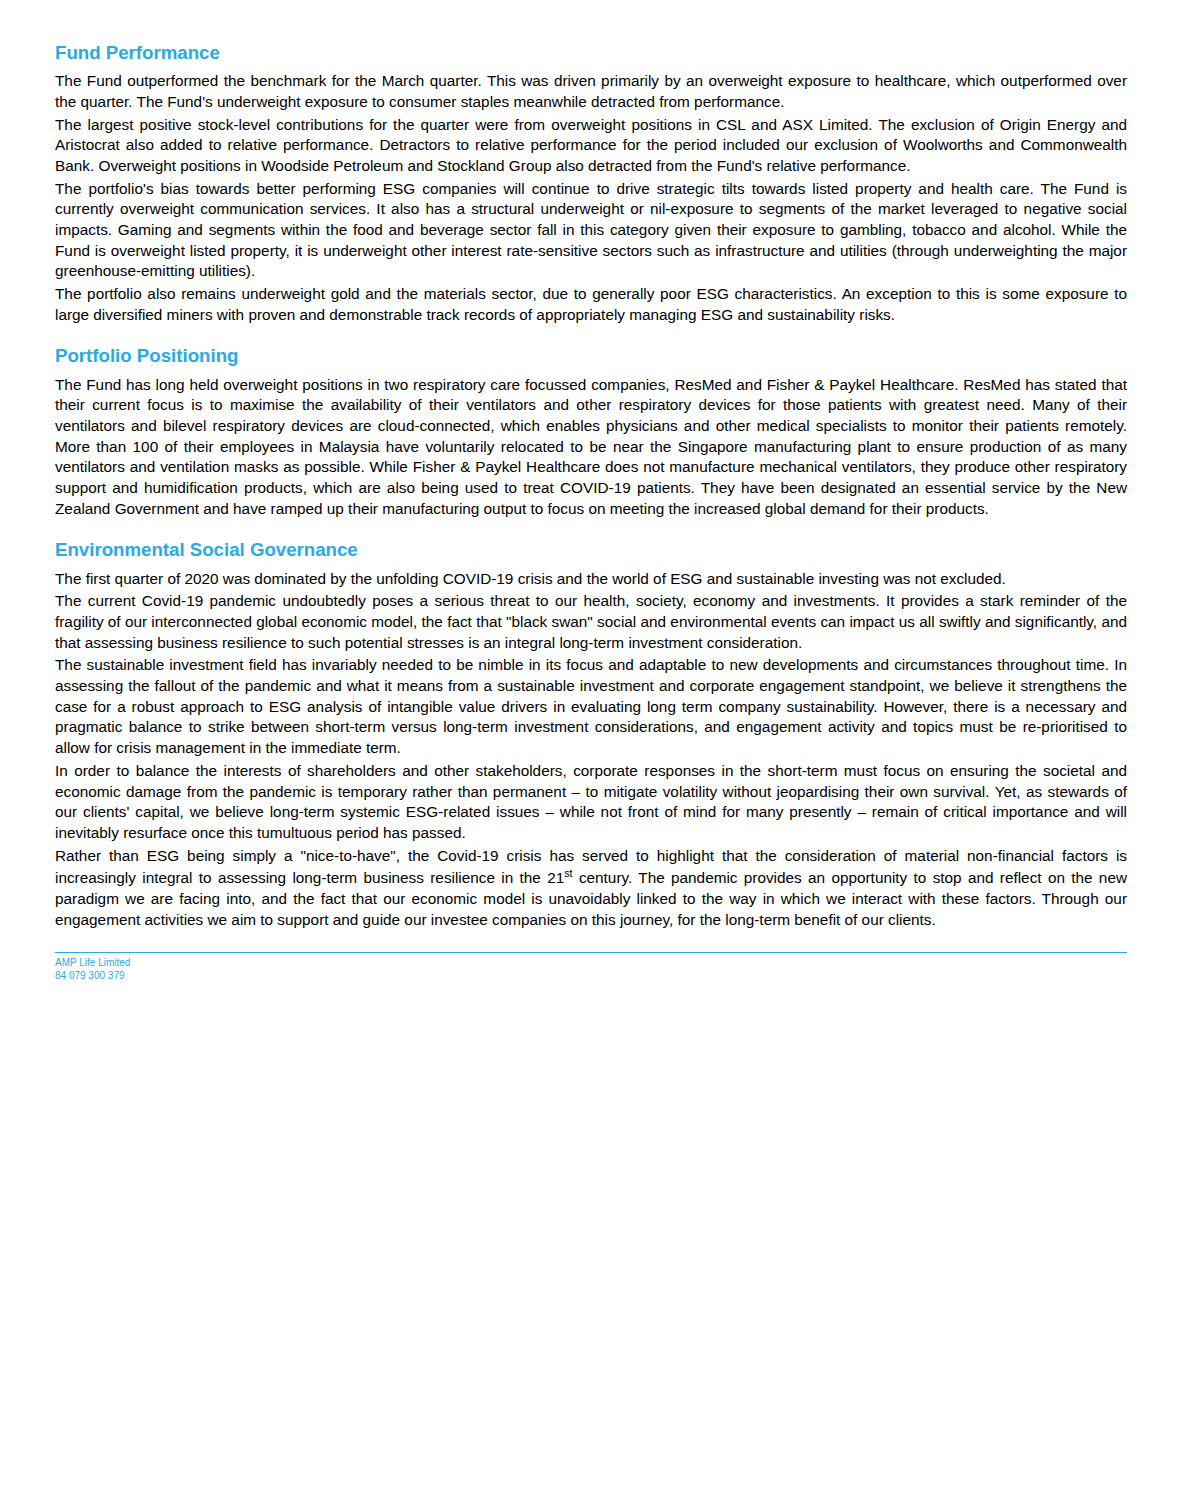Fund Performance
The Fund outperformed the benchmark for the March quarter. This was driven primarily by an overweight exposure to healthcare, which outperformed over the quarter. The Fund's underweight exposure to consumer staples meanwhile detracted from performance.
The largest positive stock-level contributions for the quarter were from overweight positions in CSL and ASX Limited. The exclusion of Origin Energy and Aristocrat also added to relative performance. Detractors to relative performance for the period included our exclusion of Woolworths and Commonwealth Bank. Overweight positions in Woodside Petroleum and Stockland Group also detracted from the Fund's relative performance.
The portfolio's bias towards better performing ESG companies will continue to drive strategic tilts towards listed property and health care. The Fund is currently overweight communication services. It also has a structural underweight or nil-exposure to segments of the market leveraged to negative social impacts. Gaming and segments within the food and beverage sector fall in this category given their exposure to gambling, tobacco and alcohol. While the Fund is overweight listed property, it is underweight other interest rate-sensitive sectors such as infrastructure and utilities (through underweighting the major greenhouse-emitting utilities).
The portfolio also remains underweight gold and the materials sector, due to generally poor ESG characteristics. An exception to this is some exposure to large diversified miners with proven and demonstrable track records of appropriately managing ESG and sustainability risks.
Portfolio Positioning
The Fund has long held overweight positions in two respiratory care focussed companies, ResMed and Fisher & Paykel Healthcare. ResMed has stated that their current focus is to maximise the availability of their ventilators and other respiratory devices for those patients with greatest need. Many of their ventilators and bilevel respiratory devices are cloud-connected, which enables physicians and other medical specialists to monitor their patients remotely. More than 100 of their employees in Malaysia have voluntarily relocated to be near the Singapore manufacturing plant to ensure production of as many ventilators and ventilation masks as possible. While Fisher & Paykel Healthcare does not manufacture mechanical ventilators, they produce other respiratory support and humidification products, which are also being used to treat COVID-19 patients. They have been designated an essential service by the New Zealand Government and have ramped up their manufacturing output to focus on meeting the increased global demand for their products.
Environmental Social Governance
The first quarter of 2020 was dominated by the unfolding COVID-19 crisis and the world of ESG and sustainable investing was not excluded.
The current Covid-19 pandemic undoubtedly poses a serious threat to our health, society, economy and investments. It provides a stark reminder of the fragility of our interconnected global economic model, the fact that "black swan" social and environmental events can impact us all swiftly and significantly, and that assessing business resilience to such potential stresses is an integral long-term investment consideration.
The sustainable investment field has invariably needed to be nimble in its focus and adaptable to new developments and circumstances throughout time. In assessing the fallout of the pandemic and what it means from a sustainable investment and corporate engagement standpoint, we believe it strengthens the case for a robust approach to ESG analysis of intangible value drivers in evaluating long term company sustainability. However, there is a necessary and pragmatic balance to strike between short-term versus long-term investment considerations, and engagement activity and topics must be re-prioritised to allow for crisis management in the immediate term.
In order to balance the interests of shareholders and other stakeholders, corporate responses in the short-term must focus on ensuring the societal and economic damage from the pandemic is temporary rather than permanent – to mitigate volatility without jeopardising their own survival. Yet, as stewards of our clients' capital, we believe long-term systemic ESG-related issues – while not front of mind for many presently – remain of critical importance and will inevitably resurface once this tumultuous period has passed.
Rather than ESG being simply a "nice-to-have", the Covid-19 crisis has served to highlight that the consideration of material non-financial factors is increasingly integral to assessing long-term business resilience in the 21st century. The pandemic provides an opportunity to stop and reflect on the new paradigm we are facing into, and the fact that our economic model is unavoidably linked to the way in which we interact with these factors. Through our engagement activities we aim to support and guide our investee companies on this journey, for the long-term benefit of our clients.
AMP Life Limited
84 079 300 379